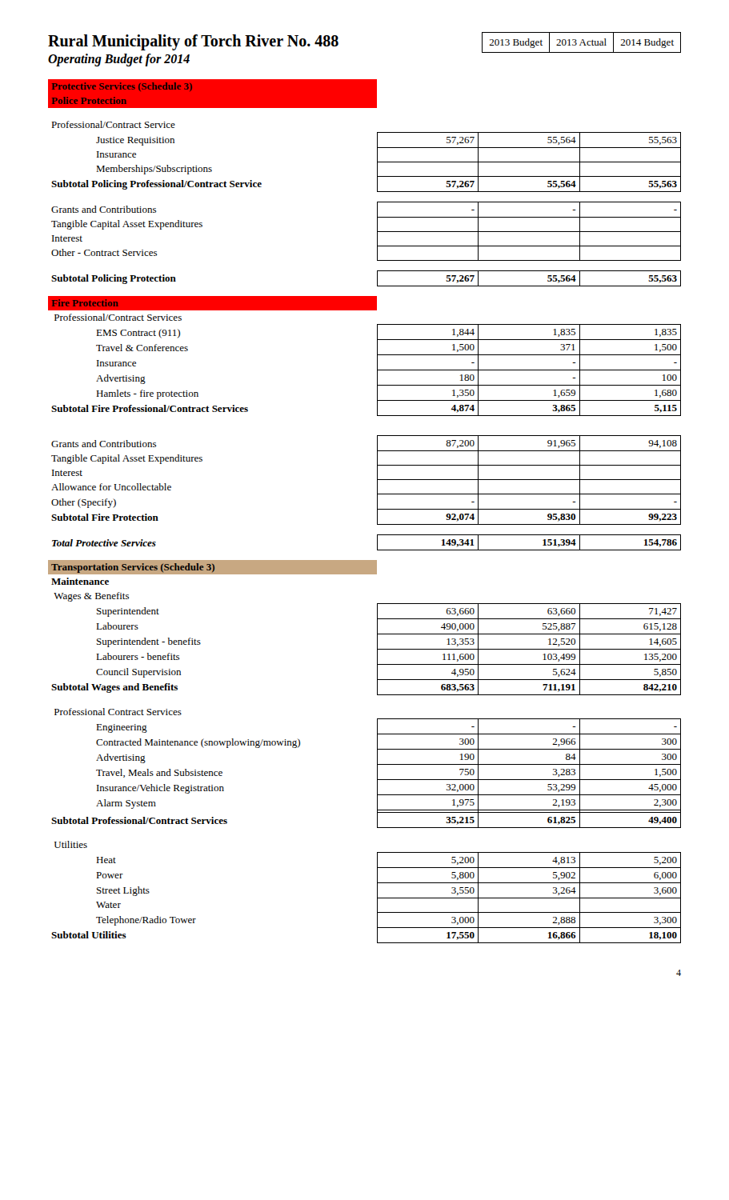Rural Municipality of Torch River No. 488
Operating Budget for 2014
| 2013 Budget | 2013 Actual | 2014 Budget |
| Protective Services (Schedule 3) | | | |
| Police Protection | | | |
| Professional/Contract Service | | | |
| Justice Requisition | 57,267 | 55,564 | 55,563 |
| Insurance | | | |
| Memberships/Subscriptions | | | |
| Subtotal Policing Professional/Contract Service | 57,267 | 55,564 | 55,563 |
| Grants and Contributions | - | - | - |
| Tangible Capital Asset Expenditures | | | |
| Interest | | | |
| Other - Contract Services | | | |
| Subtotal Policing Protection | 57,267 | 55,564 | 55,563 |
| Fire Protection | | | |
| Professional/Contract Services | | | |
| EMS Contract (911) | 1,844 | 1,835 | 1,835 |
| Travel & Conferences | 1,500 | 371 | 1,500 |
| Insurance | - | - | - |
| Advertising | 180 | - | 100 |
| Hamlets - fire protection | 1,350 | 1,659 | 1,680 |
| Subtotal Fire Professional/Contract Services | 4,874 | 3,865 | 5,115 |
| Grants and Contributions | 87,200 | 91,965 | 94,108 |
| Tangible Capital Asset Expenditures | | | |
| Interest | | | |
| Allowance for Uncollectable | | | |
| Other (Specify) | - | - | - |
| Subtotal Fire Protection | 92,074 | 95,830 | 99,223 |
| Total Protective Services | 149,341 | 151,394 | 154,786 |
| Transportation Services (Schedule 3) | | | |
| Maintenance | | | |
| Wages & Benefits | | | |
| Superintendent | 63,660 | 63,660 | 71,427 |
| Labourers | 490,000 | 525,887 | 615,128 |
| Superintendent - benefits | 13,353 | 12,520 | 14,605 |
| Labourers - benefits | 111,600 | 103,499 | 135,200 |
| Council Supervision | 4,950 | 5,624 | 5,850 |
| Subtotal Wages and Benefits | 683,563 | 711,191 | 842,210 |
| Professional Contract Services | | | |
| Engineering | - | - | - |
| Contracted Maintenance (snowplowing/mowing) | 300 | 2,966 | 300 |
| Advertising | 190 | 84 | 300 |
| Travel, Meals and Subsistence | 750 | 3,283 | 1,500 |
| Insurance/Vehicle Registration | 32,000 | 53,299 | 45,000 |
| Alarm System | 1,975 | 2,193 | 2,300 |
| Subtotal Professional/Contract Services | 35,215 | 61,825 | 49,400 |
| Utilities | | | |
| Heat | 5,200 | 4,813 | 5,200 |
| Power | 5,800 | 5,902 | 6,000 |
| Street Lights | 3,550 | 3,264 | 3,600 |
| Water | | | |
| Telephone/Radio Tower | 3,000 | 2,888 | 3,300 |
| Subtotal Utilities | 17,550 | 16,866 | 18,100 |
4